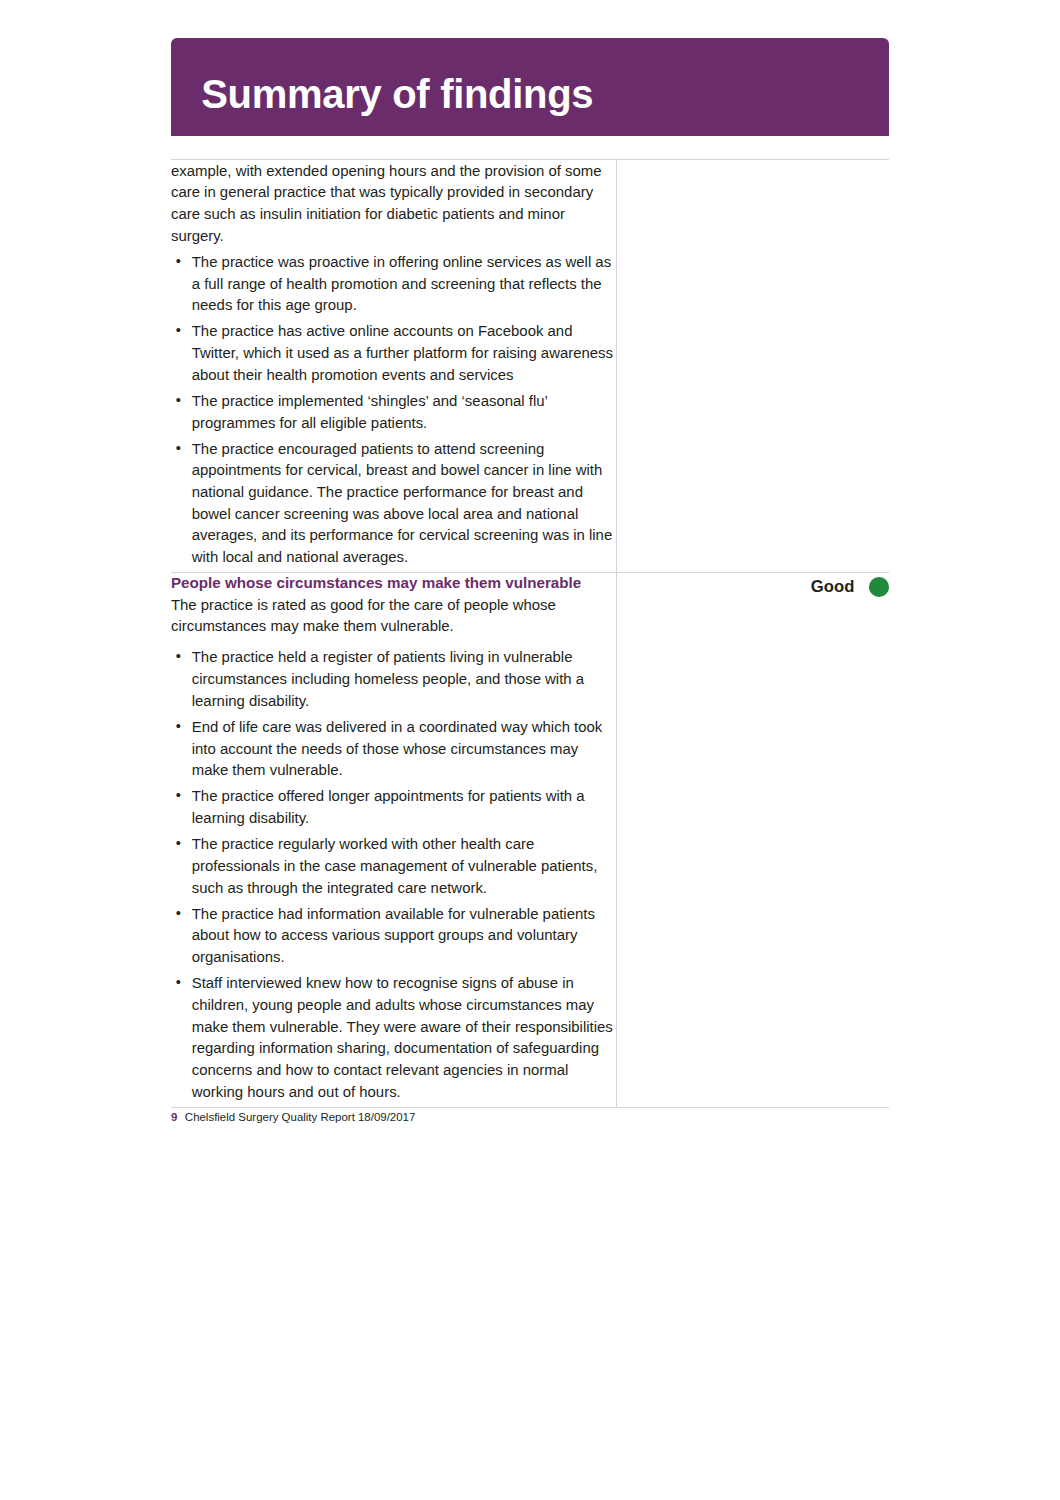Summary of findings
| example, with extended opening hours and the provision of some care in general practice that was typically provided in secondary care such as insulin initiation for diabetic patients and minor surgery. The practice was proactive in offering online services as well as a full range of health promotion and screening that reflects the needs for this age group. The practice has active online accounts on Facebook and Twitter, which it used as a further platform for raising awareness about their health promotion events and services The practice implemented ‘shingles’ and ‘seasonal flu’ programmes for all eligible patients. The practice encouraged patients to attend screening appointments for cervical, breast and bowel cancer in line with national guidance. The practice performance for breast and bowel cancer screening was above local area and national averages, and its performance for cervical screening was in line with local and national averages. | |
| People whose circumstances may make them vulnerable The practice is rated as good for the care of people whose circumstances may make them vulnerable. The practice held a register of patients living in vulnerable circumstances including homeless people, and those with a learning disability. End of life care was delivered in a coordinated way which took into account the needs of those whose circumstances may make them vulnerable. The practice offered longer appointments for patients with a learning disability. The practice regularly worked with other health care professionals in the case management of vulnerable patients, such as through the integrated care network. The practice had information available for vulnerable patients about how to access various support groups and voluntary organisations. Staff interviewed knew how to recognise signs of abuse in children, young people and adults whose circumstances may make them vulnerable. They were aware of their responsibilities regarding information sharing, documentation of safeguarding concerns and how to contact relevant agencies in normal working hours and out of hours. | Good |
9 Chelsfield Surgery Quality Report 18/09/2017